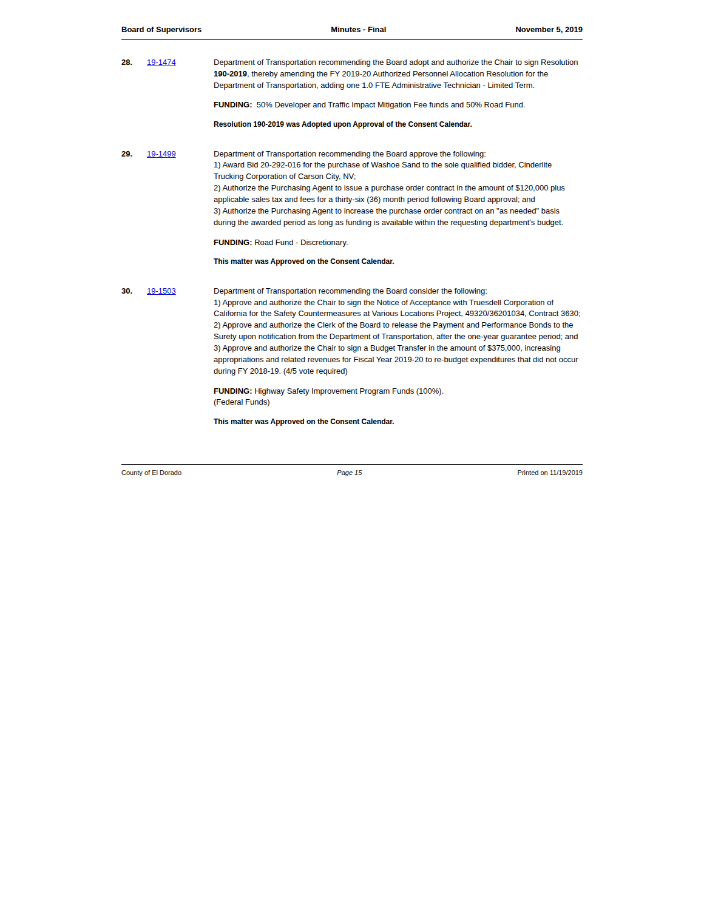Board of Supervisors
Minutes - Final
November 5, 2019
28.
19-1474
Department of Transportation recommending the Board adopt and authorize the Chair to sign Resolution 190-2019, thereby amending the FY 2019-20 Authorized Personnel Allocation Resolution for the Department of Transportation, adding one 1.0 FTE Administrative Technician - Limited Term.
FUNDING: 50% Developer and Traffic Impact Mitigation Fee funds and 50% Road Fund.
Resolution 190-2019 was Adopted upon Approval of the Consent Calendar.
29.
19-1499
Department of Transportation recommending the Board approve the following:
1) Award Bid 20-292-016 for the purchase of Washoe Sand to the sole qualified bidder, Cinderlite Trucking Corporation of Carson City, NV;
2) Authorize the Purchasing Agent to issue a purchase order contract in the amount of $120,000 plus applicable sales tax and fees for a thirty-six (36) month period following Board approval; and
3) Authorize the Purchasing Agent to increase the purchase order contract on an "as needed" basis during the awarded period as long as funding is available within the requesting department's budget.
FUNDING: Road Fund - Discretionary.
This matter was Approved on the Consent Calendar.
30.
19-1503
Department of Transportation recommending the Board consider the following:
1) Approve and authorize the Chair to sign the Notice of Acceptance with Truesdell Corporation of California for the Safety Countermeasures at Various Locations Project, 49320/36201034, Contract 3630;
2) Approve and authorize the Clerk of the Board to release the Payment and Performance Bonds to the Surety upon notification from the Department of Transportation, after the one-year guarantee period; and
3) Approve and authorize the Chair to sign a Budget Transfer in the amount of $375,000, increasing appropriations and related revenues for Fiscal Year 2019-20 to re-budget expenditures that did not occur during FY 2018-19. (4/5 vote required)
FUNDING: Highway Safety Improvement Program Funds (100%).
(Federal Funds)
This matter was Approved on the Consent Calendar.
County of El Dorado
Page 15
Printed on 11/19/2019